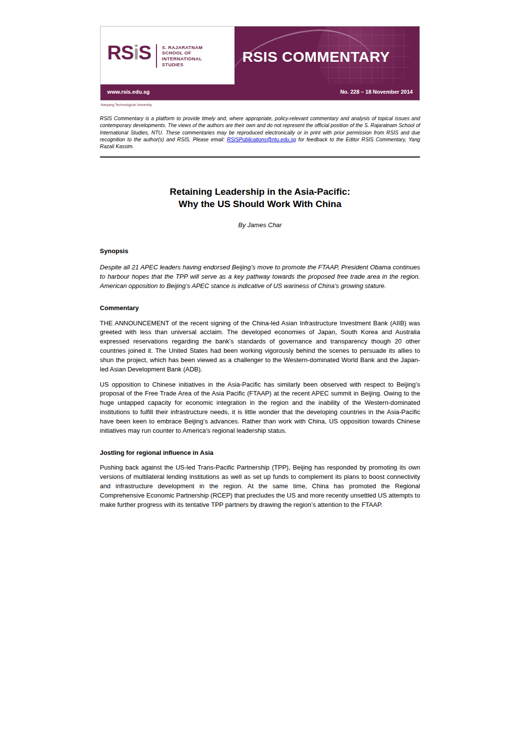RSi S
S. Rajaratnam
School of
International
Studies
RSIS COMMENTARY
www.rsis.edu.sg No. 228 – 18 November 2014
Nanyang Technological University
RSIS Commentary is a platform to provide timely and, where appropriate, policy-relevant commentary and analysis of topical issues and contemporary developments. The views of the authors are their own and do not represent the official position of the S. Rajaratnam School of International Studies, NTU. These commentaries may be reproduced electronically or in print with prior permission from RSIS and due recognition to the author(s) and RSIS. Please email: RSISPublications@ntu.edu.sg for feedback to the Editor RSIS Commentary, Yang Razali Kassim.
Retaining Leadership in the Asia-Pacific:
Why the US Should Work With China
By James Char
Synopsis
Despite all 21 APEC leaders having endorsed Beijing’s move to promote the FTAAP, President Obama continues to harbour hopes that the TPP will serve as a key pathway towards the proposed free trade area in the region. American opposition to Beijing’s APEC stance is indicative of US wariness of China’s growing stature.
Commentary
THE ANNOUNCEMENT of the recent signing of the China-led Asian Infrastructure Investment Bank (AIIB) was greeted with less than universal acclaim. The developed economies of Japan, South Korea and Australia expressed reservations regarding the bank’s standards of governance and transparency though 20 other countries joined it. The United States had been working vigorously behind the scenes to persuade its allies to shun the project, which has been viewed as a challenger to the Western-dominated World Bank and the Japan-led Asian Development Bank (ADB).
US opposition to Chinese initiatives in the Asia-Pacific has similarly been observed with respect to Beijing’s proposal of the Free Trade Area of the Asia Pacific (FTAAP) at the recent APEC summit in Beijing. Owing to the huge untapped capacity for economic integration in the region and the inability of the Western-dominated institutions to fulfill their infrastructure needs, it is little wonder that the developing countries in the Asia-Pacific have been keen to embrace Beijing’s advances. Rather than work with China, US opposition towards Chinese initiatives may run counter to America’s regional leadership status.
Jostling for regional influence in Asia
Pushing back against the US-led Trans-Pacific Partnership (TPP), Beijing has responded by promoting its own versions of multilateral lending institutions as well as set up funds to complement its plans to boost connectivity and infrastructure development in the region. At the same time, China has promoted the Regional Comprehensive Economic Partnership (RCEP) that precludes the US and more recently unsettled US attempts to make further progress with its tentative TPP partners by drawing the region’s attention to the FTAAP.